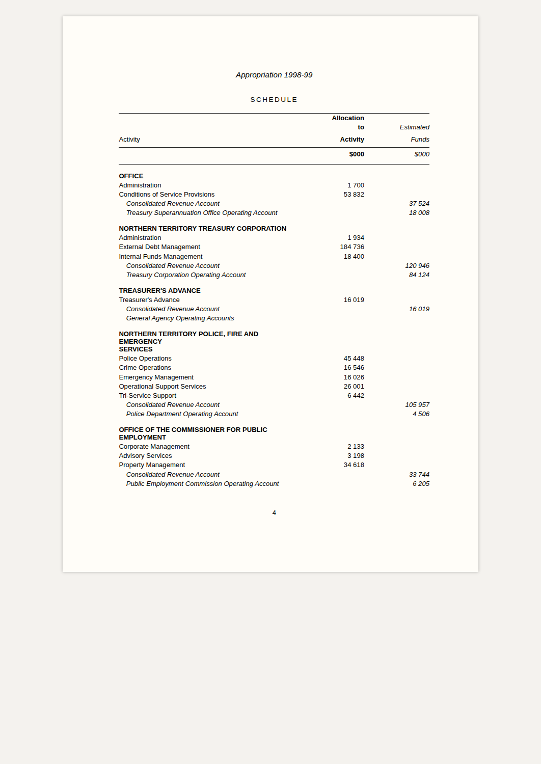Appropriation 1998-99
SCHEDULE
| | Allocation to | Estimated |
| --- | --- | --- |
| Activity | Activity | Funds |
| | $000 | $000 |
| OFFICE | | |
| Administration | 1 700 | |
| Conditions of Service Provisions | 53 832 | |
| Consolidated Revenue Account | | 37 524 |
| Treasury Superannuation Office Operating Account | | 18 008 |
| NORTHERN TERRITORY TREASURY CORPORATION | | |
| Administration | 1 934 | |
| External Debt Management | 184 736 | |
| Internal Funds Management | 18 400 | |
| Consolidated Revenue Account | | 120 946 |
| Treasury Corporation Operating Account | | 84 124 |
| TREASURER'S ADVANCE | | |
| Treasurer's Advance | 16 019 | |
| Consolidated Revenue Account | | 16 019 |
| General Agency Operating Accounts | | |
| NORTHERN TERRITORY POLICE, FIRE AND EMERGENCY SERVICES | | |
| Police Operations | 45 448 | |
| Crime Operations | 16 546 | |
| Emergency Management | 16 026 | |
| Operational Support Services | 26 001 | |
| Tri-Service Support | 6 442 | |
| Consolidated Revenue Account | | 105 957 |
| Police Department Operating Account | | 4 506 |
| OFFICE OF THE COMMISSIONER FOR PUBLIC EMPLOYMENT | | |
| Corporate Management | 2 133 | |
| Advisory Services | 3 198 | |
| Property Management | 34 618 | |
| Consolidated Revenue Account | | 33 744 |
| Public Employment Commission Operating Account | | 6 205 |
4